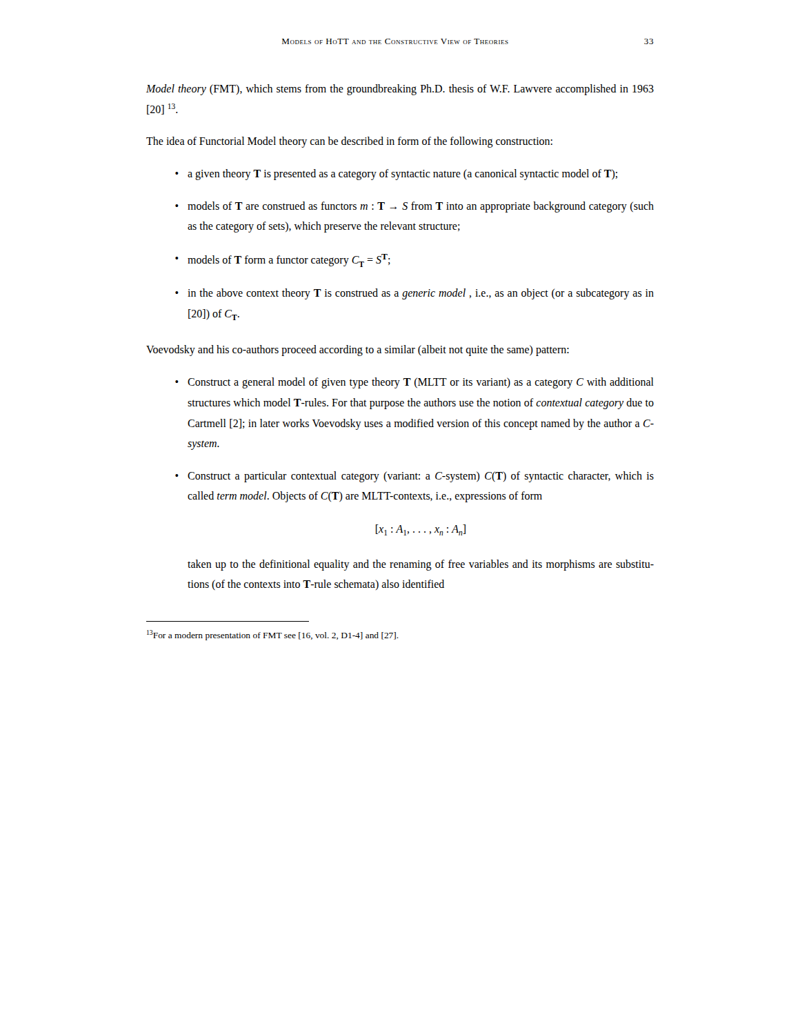Models of HoTT and the Constructive View of Theories 33
Model theory (FMT), which stems from the groundbreaking Ph.D. thesis of W.F. Lawvere accomplished in 1963 [20] 13.
The idea of Functorial Model theory can be described in form of the following construction:
a given theory T is presented as a category of syntactic nature (a canonical syntactic model of T);
models of T are construed as functors m : T → S from T into an appropriate background category (such as the category of sets), which preserve the relevant structure;
models of T form a functor category CT = ST;
in the above context theory T is construed as a generic model , i.e., as an object (or a subcategory as in [20]) of CT.
Voevodsky and his co-authors proceed according to a similar (albeit not quite the same) pattern:
Construct a general model of given type theory T (MLTT or its variant) as a category C with additional structures which model T-rules. For that purpose the authors use the notion of contextual category due to Cartmell [2]; in later works Voevodsky uses a modified version of this concept named by the author a C-system.
Construct a particular contextual category (variant: a C-system) C(T) of syntactic character, which is called term model. Objects of C(T) are MLTT-contexts, i.e., expressions of form
[x1 : A1, . . . , xn : An]
taken up to the definitional equality and the renaming of free variables and its morphisms are substitutions (of the contexts into T-rule schemata) also identified
13For a modern presentation of FMT see [16, vol. 2, D1-4] and [27].